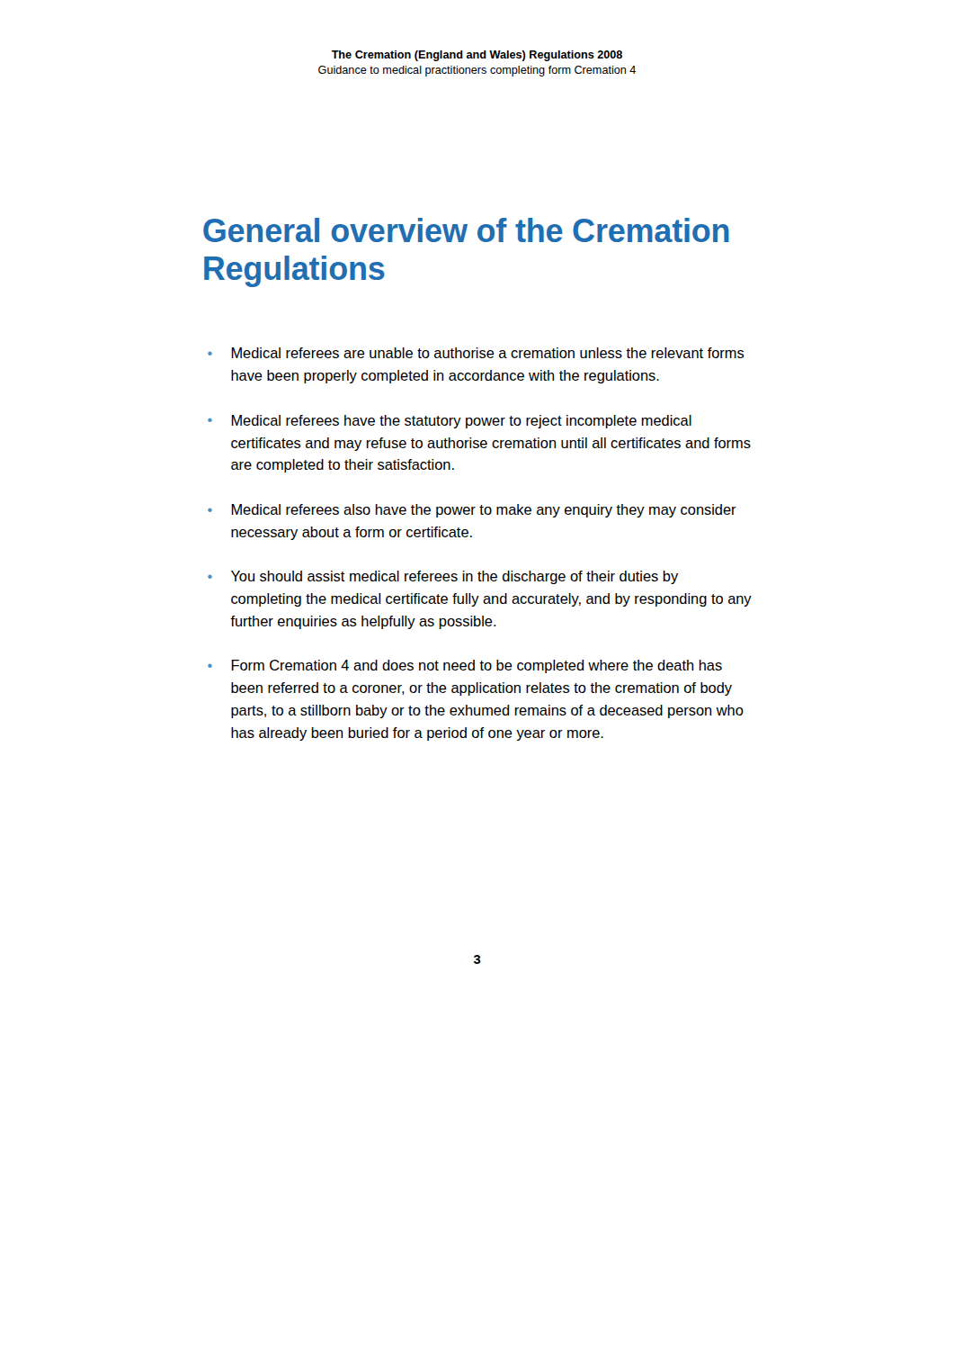The Cremation (England and Wales) Regulations 2008
Guidance to medical practitioners completing form Cremation 4
General overview of the Cremation Regulations
Medical referees are unable to authorise a cremation unless the relevant forms have been properly completed in accordance with the regulations.
Medical referees have the statutory power to reject incomplete medical certificates and may refuse to authorise cremation until all certificates and forms are completed to their satisfaction.
Medical referees also have the power to make any enquiry they may consider necessary about a form or certificate.
You should assist medical referees in the discharge of their duties by completing the medical certificate fully and accurately, and by responding to any further enquiries as helpfully as possible.
Form Cremation 4 and does not need to be completed where the death has been referred to a coroner, or the application relates to the cremation of body parts, to a stillborn baby or to the exhumed remains of a deceased person who has already been buried for a period of one year or more.
3